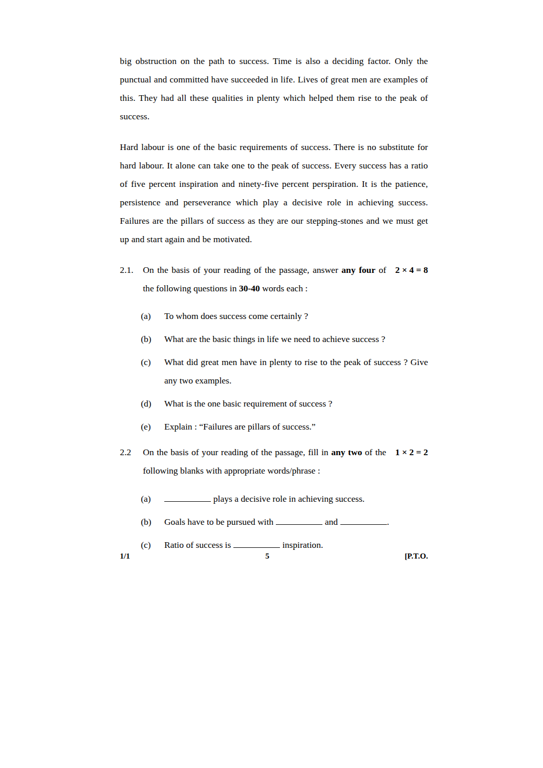big obstruction on the path to success. Time is also a deciding factor. Only the punctual and committed have succeeded in life. Lives of great men are examples of this. They had all these qualities in plenty which helped them rise to the peak of success.
Hard labour is one of the basic requirements of success. There is no substitute for hard labour. It alone can take one to the peak of success. Every success has a ratio of five percent inspiration and ninety-five percent perspiration. It is the patience, persistence and perseverance which play a decisive role in achieving success. Failures are the pillars of success as they are our stepping-stones and we must get up and start again and be motivated.
2.1.
2 × 4 = 8 On the basis of your reading of the passage, answer any four of the following questions in 30-40 words each :
(a)
To whom does success come certainly ?
(b)
What are the basic things in life we need to achieve success ?
(c)
What did great men have in plenty to rise to the peak of success ? Give any two examples.
(d)
What is the one basic requirement of success ?
(e)
Explain : “Failures are pillars of success.”
2.2
1 × 2 = 2 On the basis of your reading of the passage, fill in any two of the following blanks with appropriate words/phrase :
(a)
plays a decisive role in achieving success.
(b)
Goals have to be pursued with and .
(c)
Ratio of success is inspiration.
1/1 [P.T.O.
5